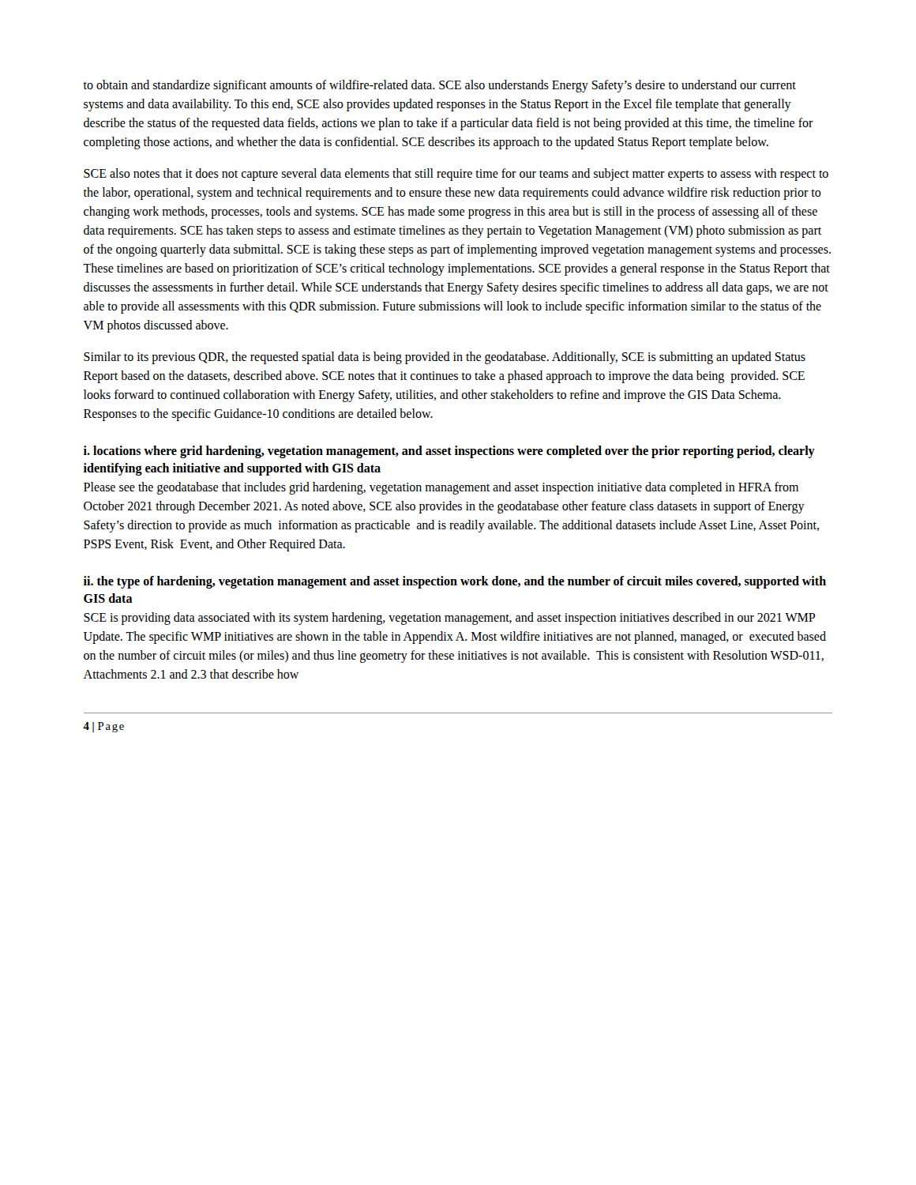to obtain and standardize significant amounts of wildfire-related data. SCE also understands Energy Safety’s desire to understand our current systems and data availability. To this end, SCE also provides updated responses in the Status Report in the Excel file template that generally describe the status of the requested data fields, actions we plan to take if a particular data field is not being provided at this time, the timeline for completing those actions, and whether the data is confidential. SCE describes its approach to the updated Status Report template below.
SCE also notes that it does not capture several data elements that still require time for our teams and subject matter experts to assess with respect to the labor, operational, system and technical requirements and to ensure these new data requirements could advance wildfire risk reduction prior to changing work methods, processes, tools and systems. SCE has made some progress in this area but is still in the process of assessing all of these data requirements. SCE has taken steps to assess and estimate timelines as they pertain to Vegetation Management (VM) photo submission as part of the ongoing quarterly data submittal. SCE is taking these steps as part of implementing improved vegetation management systems and processes. These timelines are based on prioritization of SCE’s critical technology implementations. SCE provides a general response in the Status Report that discusses the assessments in further detail. While SCE understands that Energy Safety desires specific timelines to address all data gaps, we are not able to provide all assessments with this QDR submission. Future submissions will look to include specific information similar to the status of the VM photos discussed above.
Similar to its previous QDR, the requested spatial data is being provided in the geodatabase. Additionally, SCE is submitting an updated Status Report based on the datasets, described above. SCE notes that it continues to take a phased approach to improve the data being provided. SCE looks forward to continued collaboration with Energy Safety, utilities, and other stakeholders to refine and improve the GIS Data Schema. Responses to the specific Guidance-10 conditions are detailed below.
i. locations where grid hardening, vegetation management, and asset inspections were completed over the prior reporting period, clearly identifying each initiative and supported with GIS data
Please see the geodatabase that includes grid hardening, vegetation management and asset inspection initiative data completed in HFRA from October 2021 through December 2021. As noted above, SCE also provides in the geodatabase other feature class datasets in support of Energy Safety’s direction to provide as much information as practicable and is readily available. The additional datasets include Asset Line, Asset Point, PSPS Event, Risk Event, and Other Required Data.
ii. the type of hardening, vegetation management and asset inspection work done, and the number of circuit miles covered, supported with GIS data
SCE is providing data associated with its system hardening, vegetation management, and asset inspection initiatives described in our 2021 WMP Update. The specific WMP initiatives are shown in the table in Appendix A. Most wildfire initiatives are not planned, managed, or executed based on the number of circuit miles (or miles) and thus line geometry for these initiatives is not available. This is consistent with Resolution WSD-011, Attachments 2.1 and 2.3 that describe how
4 | Page